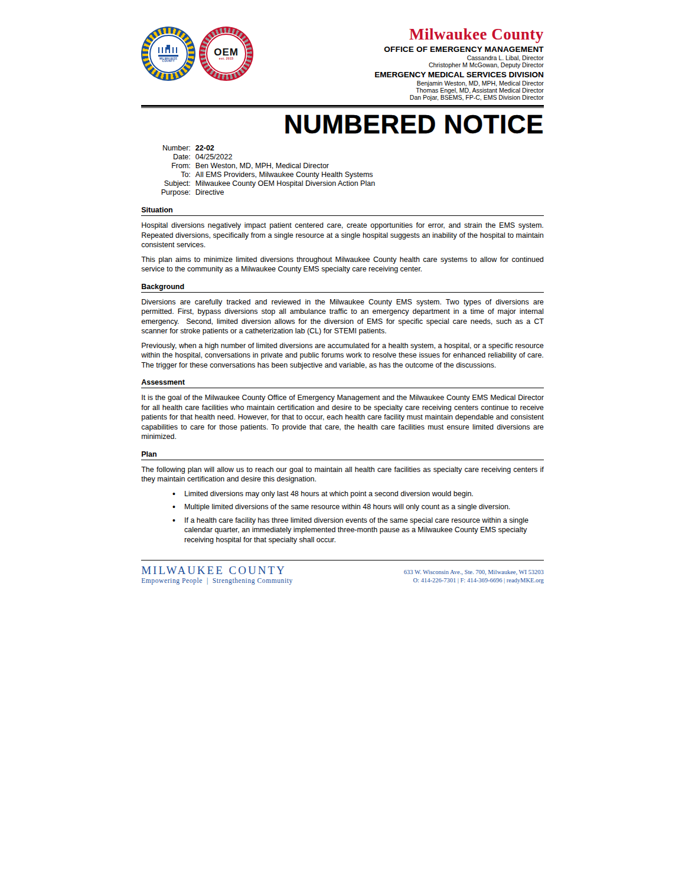MILWAUKEE
COUNTY
OEM
est. 2015
Milwaukee County
OFFICE OF EMERGENCY MANAGEMENT
Cassandra L. Libal, Director
Christopher M McGowan, Deputy Director
EMERGENCY MEDICAL SERVICES DIVISION
Benjamin Weston, MD, MPH, Medical Director
Thomas Engel, MD, Assistant Medical Director
Dan Pojar, BSEMS, FP-C, EMS Division Director
NUMBERED NOTICE
| Number: | 22-02 |
| Date: | 04/25/2022 |
| From: | Ben Weston, MD, MPH, Medical Director |
| To: | All EMS Providers, Milwaukee County Health Systems |
| Subject: | Milwaukee County OEM Hospital Diversion Action Plan |
| Purpose: | Directive |
Situation
Hospital diversions negatively impact patient centered care, create opportunities for error, and strain the EMS system. Repeated diversions, specifically from a single resource at a single hospital suggests an inability of the hospital to maintain consistent services.
This plan aims to minimize limited diversions throughout Milwaukee County health care systems to allow for continued service to the community as a Milwaukee County EMS specialty care receiving center.
Background
Diversions are carefully tracked and reviewed in the Milwaukee County EMS system. Two types of diversions are permitted. First, bypass diversions stop all ambulance traffic to an emergency department in a time of major internal emergency. Second, limited diversion allows for the diversion of EMS for specific special care needs, such as a CT scanner for stroke patients or a catheterization lab (CL) for STEMI patients.
Previously, when a high number of limited diversions are accumulated for a health system, a hospital, or a specific resource within the hospital, conversations in private and public forums work to resolve these issues for enhanced reliability of care. The trigger for these conversations has been subjective and variable, as has the outcome of the discussions.
Assessment
It is the goal of the Milwaukee County Office of Emergency Management and the Milwaukee County EMS Medical Director for all health care facilities who maintain certification and desire to be specialty care receiving centers continue to receive patients for that health need. However, for that to occur, each health care facility must maintain dependable and consistent capabilities to care for those patients. To provide that care, the health care facilities must ensure limited diversions are minimized.
Plan
The following plan will allow us to reach our goal to maintain all health care facilities as specialty care receiving centers if they maintain certification and desire this designation.
Limited diversions may only last 48 hours at which point a second diversion would begin.
Multiple limited diversions of the same resource within 48 hours will only count as a single diversion.
If a health care facility has three limited diversion events of the same special care resource within a single calendar quarter, an immediately implemented three-month pause as a Milwaukee County EMS specialty receiving hospital for that specialty shall occur.
MILWAUKEE COUNTY
Empowering People | Strengthening Community
633 W. Wisconsin Ave., Ste. 700, Milwaukee, WI 53203
O: 414-226-7301 | F: 414-369-6696 | readyMKE.org